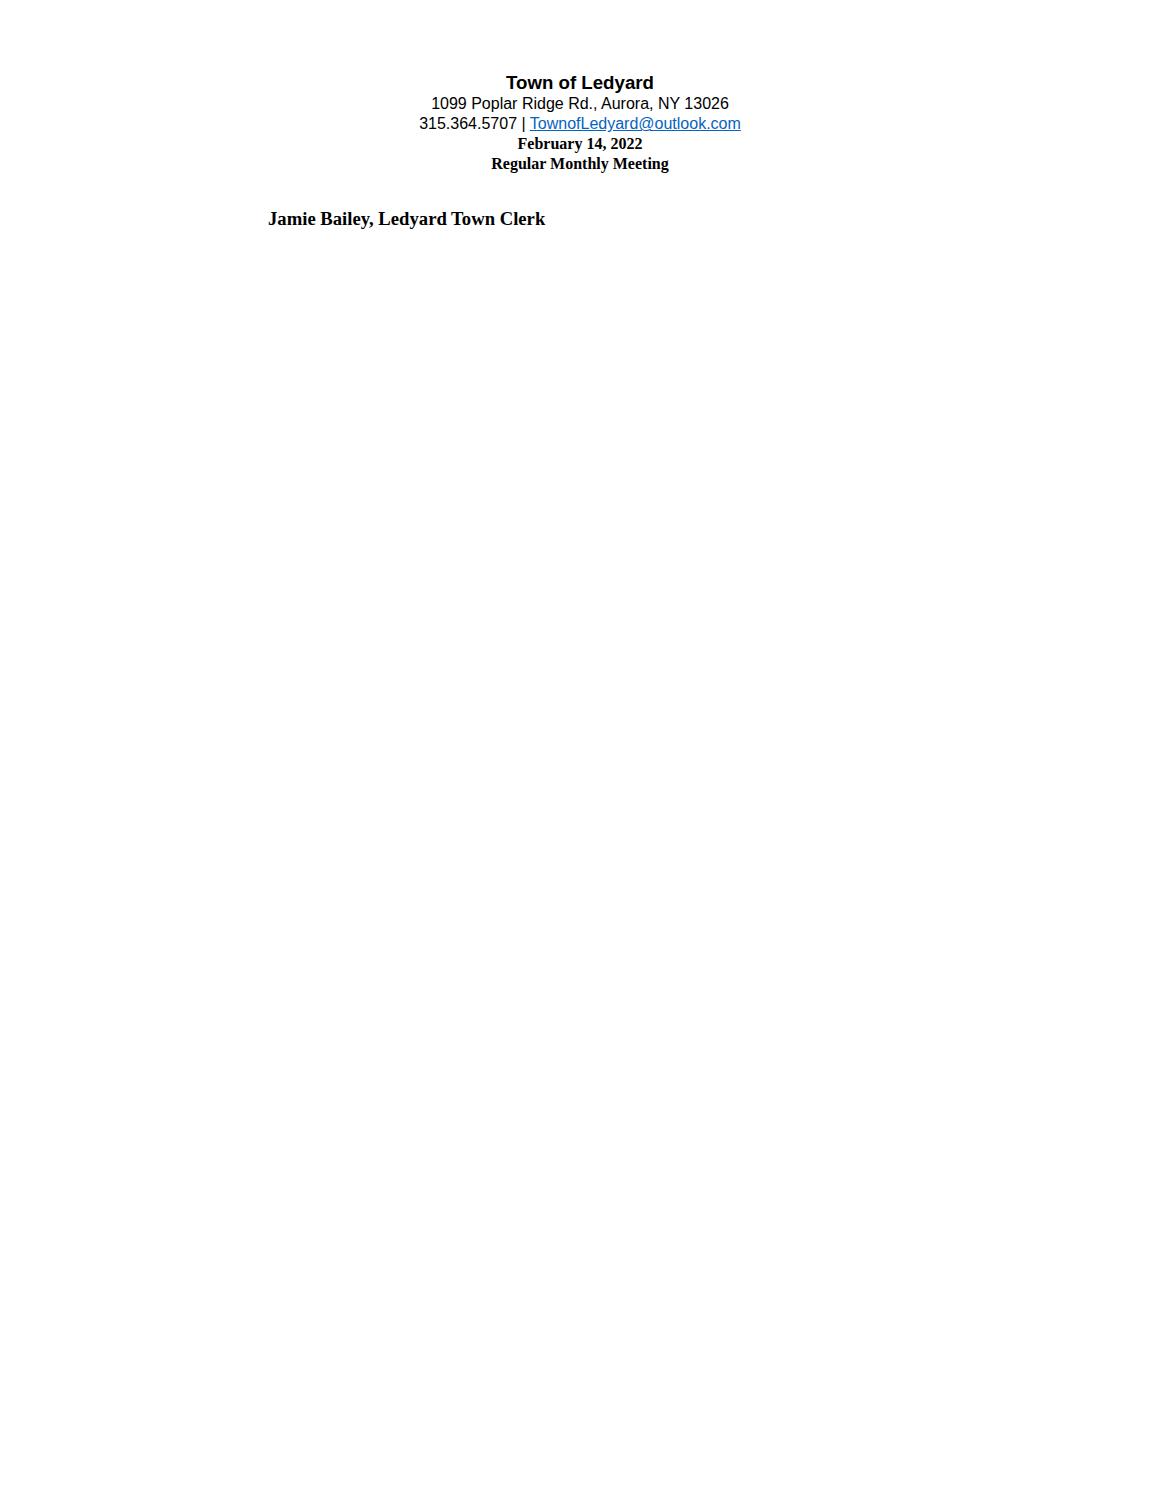Town of Ledyard
1099 Poplar Ridge Rd., Aurora, NY 13026
315.364.5707 | TownofLedyard@outlook.com
February 14, 2022
Regular Monthly Meeting
Jamie Bailey, Ledyard Town Clerk